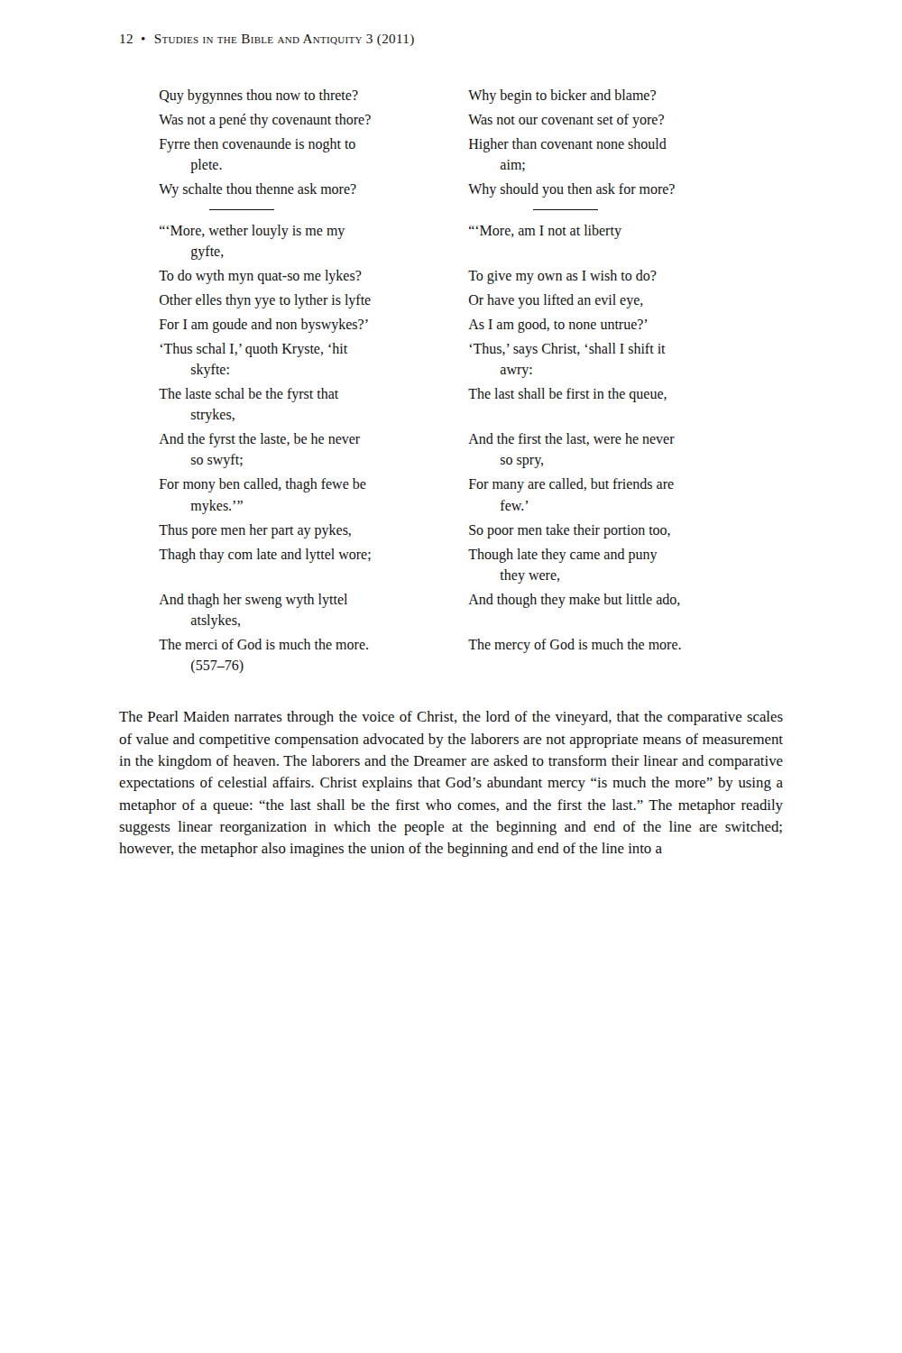12 •Studies in the Bible and Antiquity 3 (2011)
| Quy bygynnes thou now to threte? | Why begin to bicker and blame? |
| Was not a pené thy covenaunt thore? | Was not our covenant set of yore? |
| Fyrre then covenaunde is noght to plete. | Higher than covenant none should aim; |
| Wy schalte thou thenne ask more? | Why should you then ask for more? |
| “‘More, wether louyly is me my gyfte, | “‘More, am I not at liberty |
| To do wyth myn quat-so me lykes? | To give my own as I wish to do? |
| Other elles thyn yye to lyther is lyfte | Or have you lifted an evil eye, |
| For I am goude and non byswykes?’ | As I am good, to none untrue?’ |
| ‘Thus schal I,’ quoth Kryste, ‘hit skyfte: | ‘Thus,’ says Christ, ‘shall I shift it awry: |
| The laste schal be the fyrst that strykes, | The last shall be first in the queue, |
| And the fyrst the laste, be he never so swyft; | And the first the last, were he never so spry, |
| For mony ben called, thagh fewe be mykes.’” | For many are called, but friends are few.’ |
| Thus pore men her part ay pykes, | So poor men take their portion too, |
| Thagh thay com late and lyttel wore; | Though late they came and puny they were, |
| And thagh her sweng wyth lyttel atslykes, | And though they make but little ado, |
| The merci of God is much the more. (557–76) | The mercy of God is much the more. |
The Pearl Maiden narrates through the voice of Christ, the lord of the vineyard, that the comparative scales of value and competitive compensation advocated by the laborers are not appropriate means of measurement in the kingdom of heaven. The laborers and the Dreamer are asked to transform their linear and comparative expectations of celestial affairs. Christ explains that God’s abundant mercy “is much the more” by using a metaphor of a queue: “the last shall be the first who comes, and the first the last.” The metaphor readily suggests linear reorganization in which the people at the beginning and end of the line are switched; however, the metaphor also imagines the union of the beginning and end of the line into a